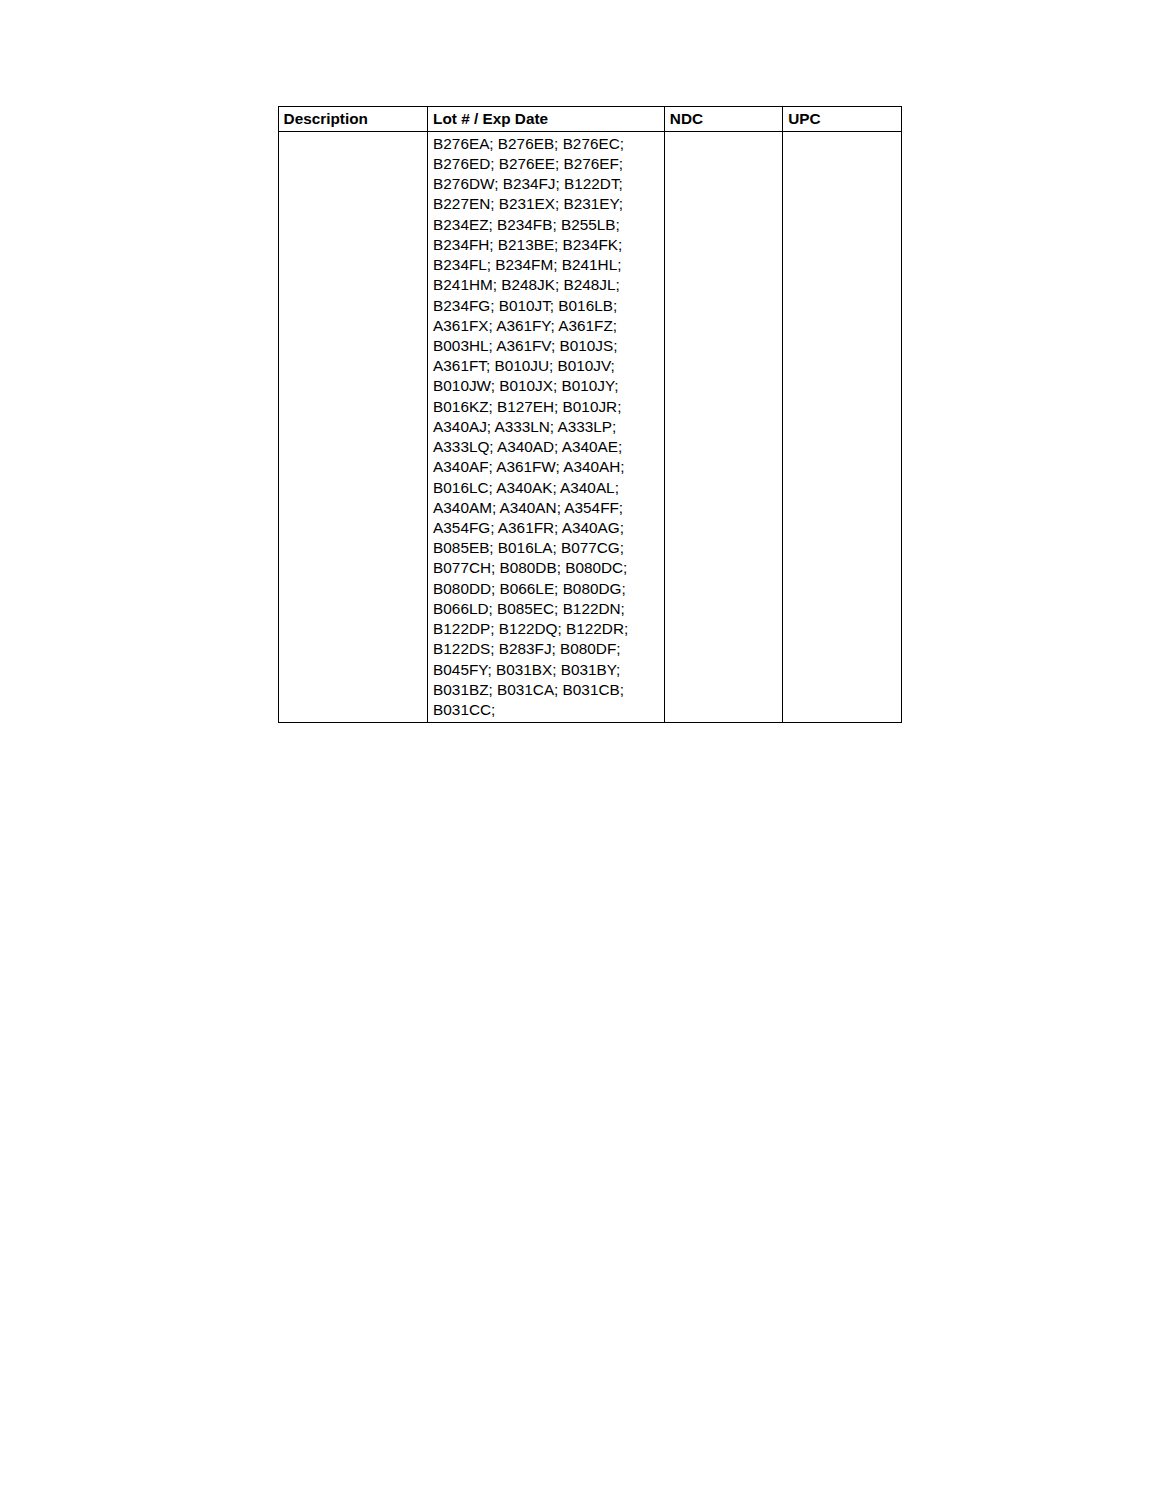| Description | Lot # / Exp Date | NDC | UPC |
| --- | --- | --- | --- |
| | B276EA; B276EB; B276EC; B276ED; B276EE; B276EF; B276DW; B234FJ; B122DT; B227EN; B231EX; B231EY; B234EZ; B234FB; B255LB; B234FH; B213BE; B234FK; B234FL; B234FM; B241HL; B241HM; B248JK; B248JL; B234FG; B010JT; B016LB; A361FX; A361FY; A361FZ; B003HL; A361FV; B010JS; A361FT; B010JU; B010JV; B010JW; B010JX; B010JY; B016KZ; B127EH; B010JR; A340AJ; A333LN; A333LP; A333LQ; A340AD; A340AE; A340AF; A361FW; A340AH; B016LC; A340AK; A340AL; A340AM; A340AN; A354FF; A354FG; A361FR; A340AG; B085EB; B016LA; B077CG; B077CH; B080DB; B080DC; B080DD; B066LE; B080DG; B066LD; B085EC; B122DN; B122DP; B122DQ; B122DR; B122DS; B283FJ; B080DF; B045FY; B031BX; B031BY; B031BZ; B031CA; B031CB; B031CC; | | |